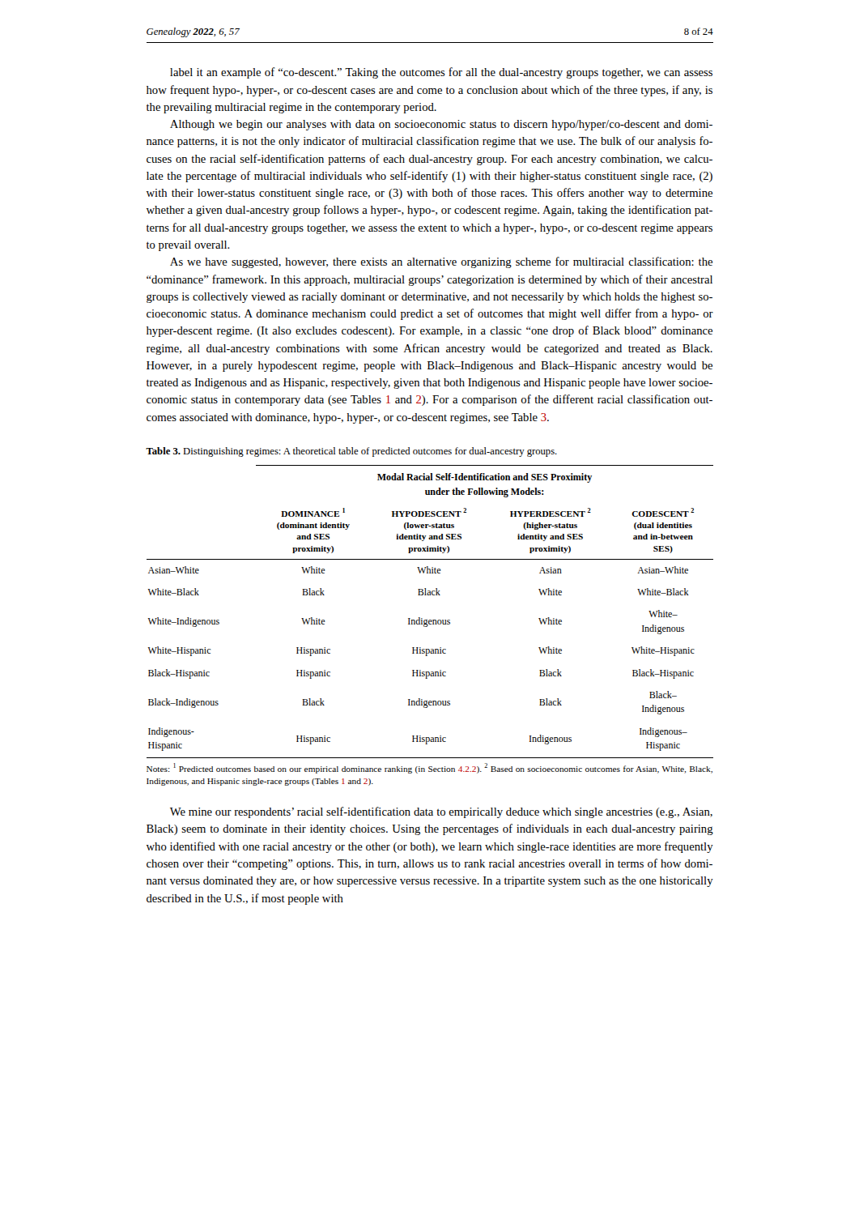Genealogy 2022, 6, 57 8 of 24
label it an example of “co-descent.” Taking the outcomes for all the dual-ancestry groups together, we can assess how frequent hypo-, hyper-, or co-descent cases are and come to a conclusion about which of the three types, if any, is the prevailing multiracial regime in the contemporary period.
Although we begin our analyses with data on socioeconomic status to discern hypo/hyper/co-descent and dominance patterns, it is not the only indicator of multiracial classification regime that we use. The bulk of our analysis focuses on the racial self-identification patterns of each dual-ancestry group. For each ancestry combination, we calculate the percentage of multiracial individuals who self-identify (1) with their higher-status constituent single race, (2) with their lower-status constituent single race, or (3) with both of those races. This offers another way to determine whether a given dual-ancestry group follows a hyper-, hypo-, or codescent regime. Again, taking the identification patterns for all dual-ancestry groups together, we assess the extent to which a hyper-, hypo-, or co-descent regime appears to prevail overall.
As we have suggested, however, there exists an alternative organizing scheme for multiracial classification: the “dominance” framework. In this approach, multiracial groups’ categorization is determined by which of their ancestral groups is collectively viewed as racially dominant or determinative, and not necessarily by which holds the highest socioeconomic status. A dominance mechanism could predict a set of outcomes that might well differ from a hypo- or hyper-descent regime. (It also excludes codescent). For example, in a classic “one drop of Black blood” dominance regime, all dual-ancestry combinations with some African ancestry would be categorized and treated as Black. However, in a purely hypodescent regime, people with Black–Indigenous and Black–Hispanic ancestry would be treated as Indigenous and as Hispanic, respectively, given that both Indigenous and Hispanic people have lower socioeconomic status in contemporary data (see Tables 1 and 2). For a comparison of the different racial classification outcomes associated with dominance, hypo-, hyper-, or co-descent regimes, see Table 3.
Table 3. Distinguishing regimes: A theoretical table of predicted outcomes for dual-ancestry groups.
| | Modal Racial Self-Identification and SES Proximity under the Following Models: |
| --- | --- |
| | DOMINANCE 1 (dominant identity and SES proximity) | HYPODESCENT 2 (lower-status identity and SES proximity) | HYPERDESCENT 2 (higher-status identity and SES proximity) | CODESCENT 2 (dual identities and in-between SES) |
| Asian–White | White | White | Asian | Asian–White |
| White–Black | Black | Black | White | White–Black |
| White–Indigenous | White | Indigenous | White | White– Indigenous |
| White–Hispanic | Hispanic | Hispanic | White | White–Hispanic |
| Black–Hispanic | Hispanic | Hispanic | Black | Black–Hispanic |
| Black–Indigenous | Black | Indigenous | Black | Black– Indigenous |
| Indigenous- Hispanic | Hispanic | Hispanic | Indigenous | Indigenous– Hispanic |
Notes: 1 Predicted outcomes based on our empirical dominance ranking (in Section 4.2.2). 2 Based on socioeconomic outcomes for Asian, White, Black, Indigenous, and Hispanic single-race groups (Tables 1 and 2).
We mine our respondents’ racial self-identification data to empirically deduce which single ancestries (e.g., Asian, Black) seem to dominate in their identity choices. Using the percentages of individuals in each dual-ancestry pairing who identified with one racial ancestry or the other (or both), we learn which single-race identities are more frequently chosen over their “competing” options. This, in turn, allows us to rank racial ancestries overall in terms of how dominant versus dominated they are, or how supercessive versus recessive. In a tripartite system such as the one historically described in the U.S., if most people with